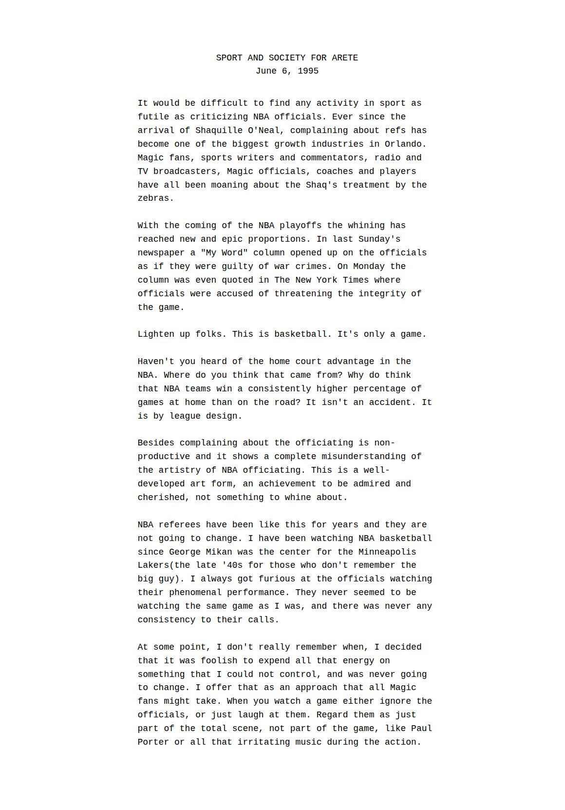SPORT AND SOCIETY FOR ARETE June 6, 1995
It would be difficult to find any activity in sport as futile as criticizing NBA officials. Ever since the arrival of Shaquille O'Neal, complaining about refs has become one of the biggest growth industries in Orlando. Magic fans, sports writers and commentators, radio and TV broadcasters, Magic officials, coaches and players have all been moaning about the Shaq's treatment by the zebras.
With the coming of the NBA playoffs the whining has reached new and epic proportions. In last Sunday's newspaper a "My Word" column opened up on the officials as if they were guilty of war crimes. On Monday the column was even quoted in The New York Times where officials were accused of threatening the integrity of the game.
Lighten up folks. This is basketball. It's only a game.
Haven't you heard of the home court advantage in the NBA. Where do you think that came from? Why do think that NBA teams win a consistently higher percentage of games at home than on the road? It isn't an accident. It is by league design.
Besides complaining about the officiating is non-productive and it shows a complete misunderstanding of the artistry of NBA officiating. This is a well-developed art form, an achievement to be admired and cherished, not something to whine about.
NBA referees have been like this for years and they are not going to change. I have been watching NBA basketball since George Mikan was the center for the Minneapolis Lakers(the late '40s for those who don't remember the big guy). I always got furious at the officials watching their phenomenal performance. They never seemed to be watching the same game as I was, and there was never any consistency to their calls.
At some point, I don't really remember when, I decided that it was foolish to expend all that energy on something that I could not control, and was never going to change. I offer that as an approach that all Magic fans might take. When you watch a game either ignore the officials, or just laugh at them. Regard them as just part of the total scene, not part of the game, like Paul Porter or all that irritating music during the action.